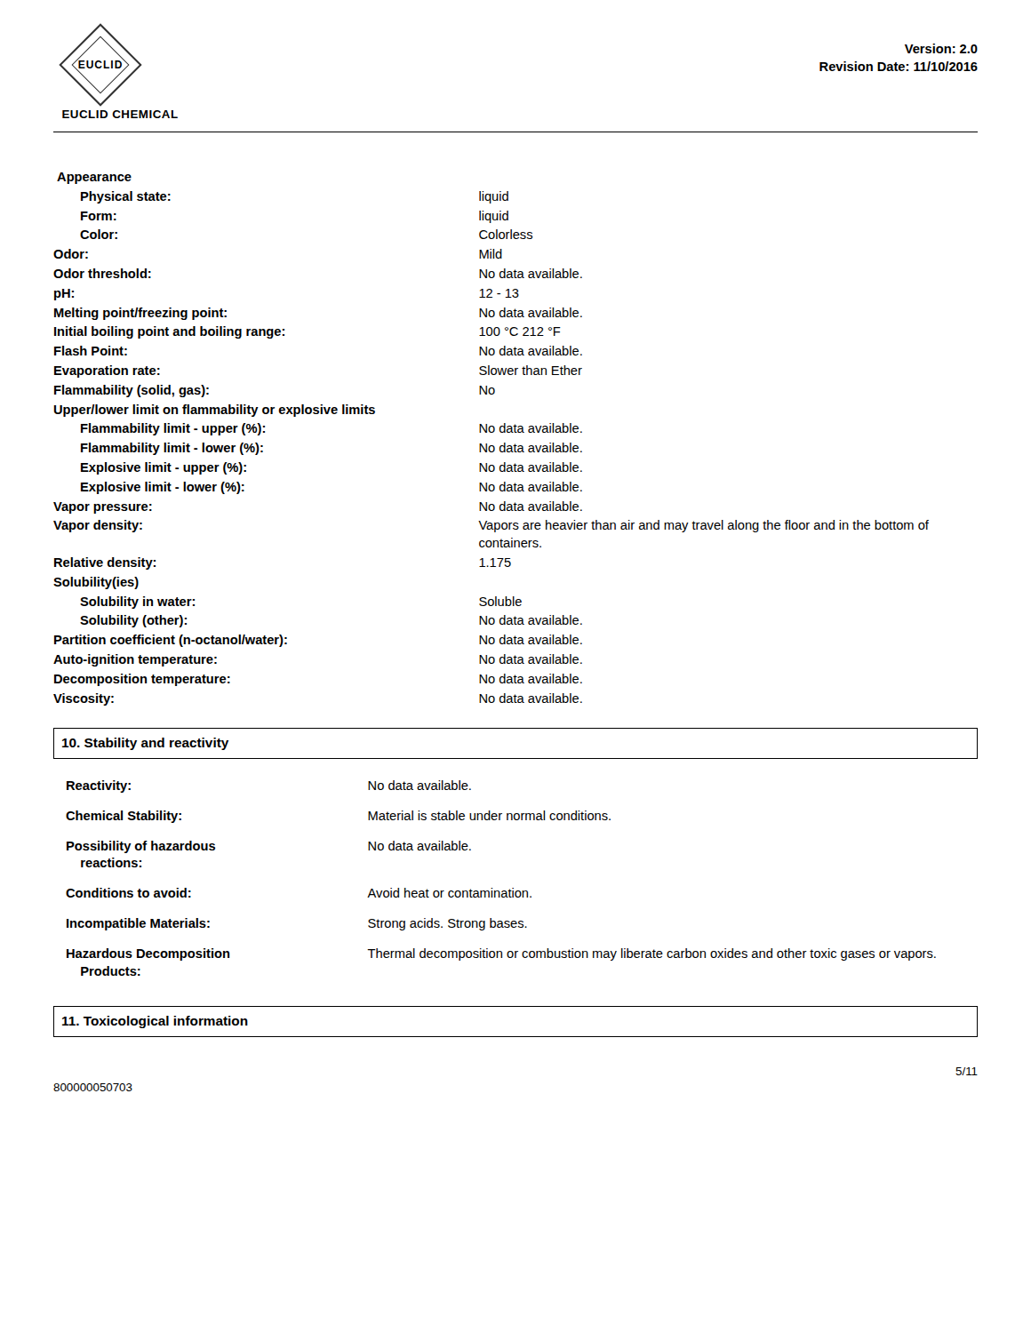EUCLID
EUCLID CHEMICAL
Version: 2.0
Revision Date: 11/10/2016
| Appearance | |
| Physical state: | liquid |
| Form: | liquid |
| Color: | Colorless |
| Odor: | Mild |
| Odor threshold: | No data available. |
| pH: | 12 - 13 |
| Melting point/freezing point: | No data available. |
| Initial boiling point and boiling range: | 100 °C 212 °F |
| Flash Point: | No data available. |
| Evaporation rate: | Slower than Ether |
| Flammability (solid, gas): | No |
| Upper/lower limit on flammability or explosive limits | |
| Flammability limit - upper (%): | No data available. |
| Flammability limit - lower (%): | No data available. |
| Explosive limit - upper (%): | No data available. |
| Explosive limit - lower (%): | No data available. |
| Vapor pressure: | No data available. |
| Vapor density: | Vapors are heavier than air and may travel along the floor and in the bottom of containers. |
| Relative density: | 1.175 |
| Solubility(ies) | |
| Solubility in water: | Soluble |
| Solubility (other): | No data available. |
| Partition coefficient (n-octanol/water): | No data available. |
| Auto-ignition temperature: | No data available. |
| Decomposition temperature: | No data available. |
| Viscosity: | No data available. |
10. Stability and reactivity
| Reactivity: | No data available. |
| Chemical Stability: | Material is stable under normal conditions. |
| Possibility of hazardous reactions: | No data available. |
| Conditions to avoid: | Avoid heat or contamination. |
| Incompatible Materials: | Strong acids. Strong bases. |
| Hazardous Decomposition Products: | Thermal decomposition or combustion may liberate carbon oxides and other toxic gases or vapors. |
11. Toxicological information
5/11
800000050703